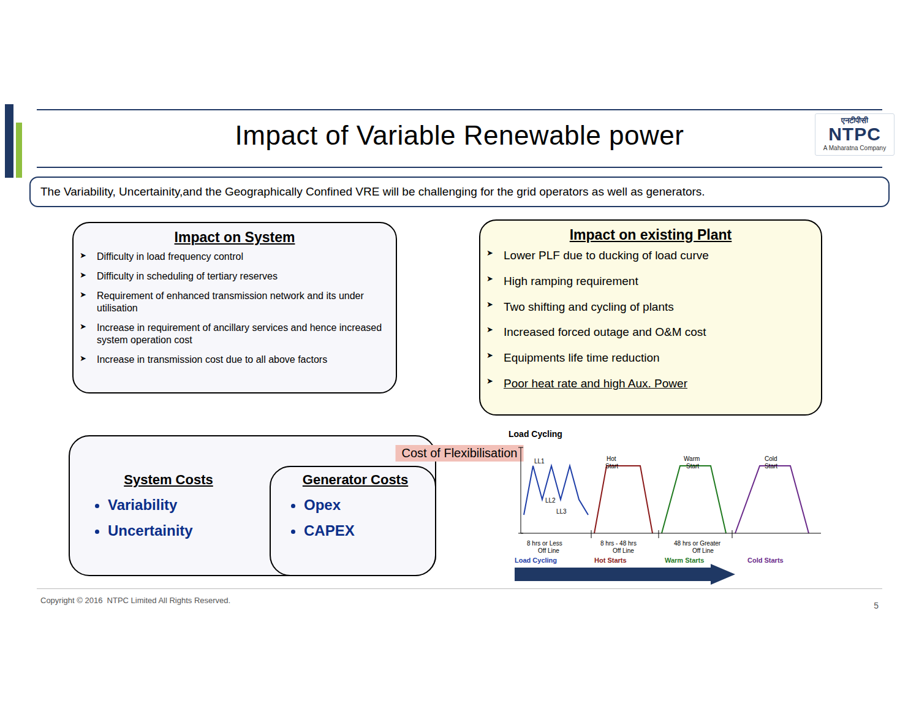Impact of Variable Renewable power
एनटीपीसी
NTPC
A Maharatna Company
The Variability, Uncertainity,and the Geographically Confined VRE will be challenging for the grid operators as well as generators.
Impact on System
Difficulty in load frequency control
Difficulty in scheduling of tertiary reserves
Requirement of enhanced transmission network and its under utilisation
Increase in requirement of ancillary services and hence increased system operation cost
Increase in transmission cost due to all above factors
Impact on existing Plant
Lower PLF due to ducking of load curve
High ramping requirement
Two shifting and cycling of plants
Increased forced outage and O&M cost
Equipments life time reduction
Poor heat rate and high Aux. Power
Cost of Flexibilisation
System Costs
Variability
Uncertainity
Generator Costs
Opex
CAPEX
Load Cycling
LL1 LL2 LL3 Hot Start Warm Start Cold Start 8 hrs or Less Off Line 8 hrs - 48 hrs Off Line 48 hrs or Greater Off Line Load Cycling Hot Starts Warm Starts Cold Starts
DAMAGE
Copyright © 2016 NTPC Limited All Rights Reserved.
5